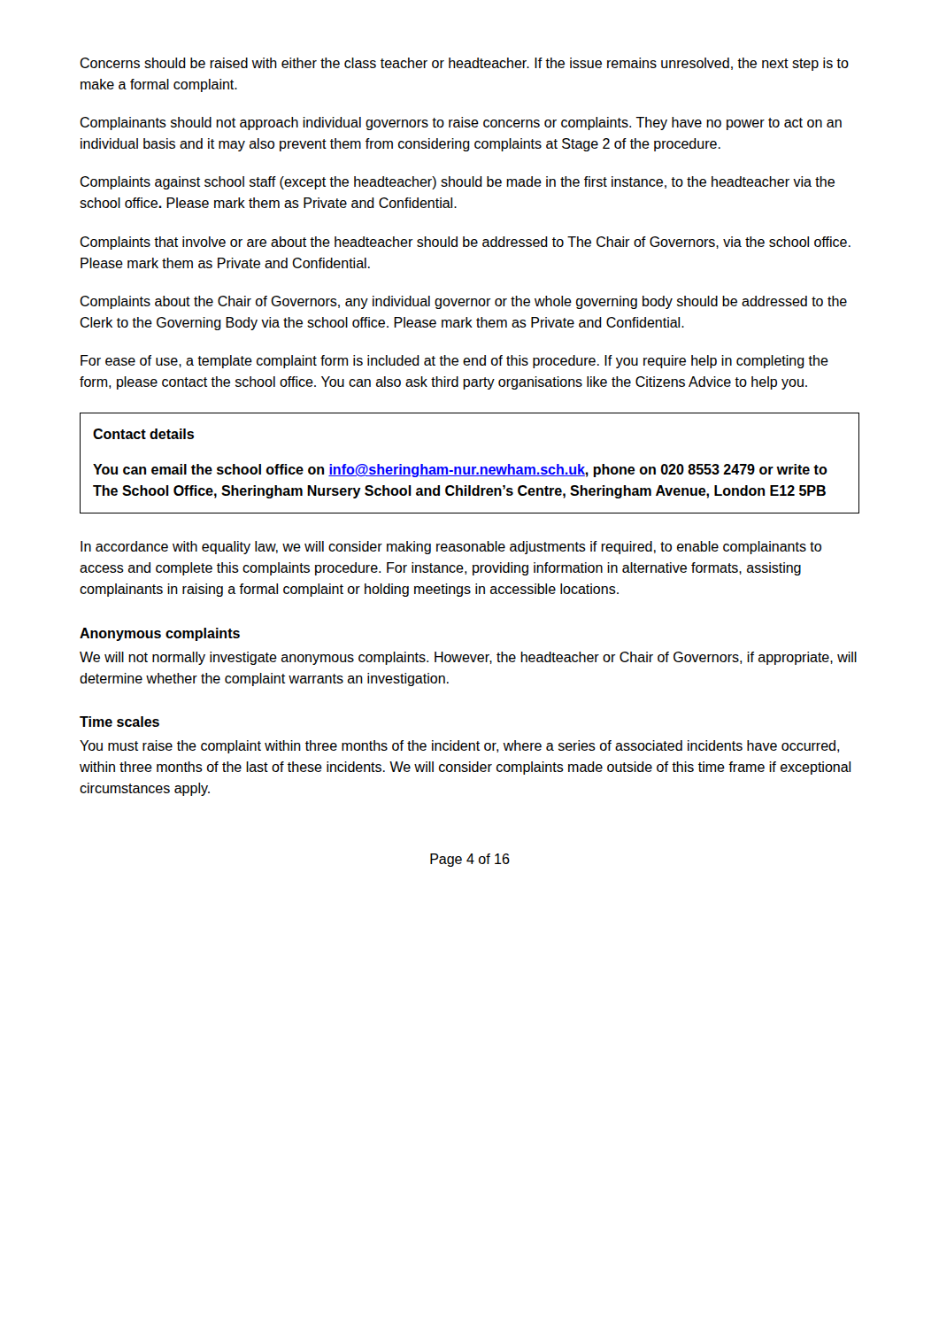Concerns should be raised with either the class teacher or headteacher. If the issue remains unresolved, the next step is to make a formal complaint.
Complainants should not approach individual governors to raise concerns or complaints. They have no power to act on an individual basis and it may also prevent them from considering complaints at Stage 2 of the procedure.
Complaints against school staff (except the headteacher) should be made in the first instance, to the headteacher via the school office. Please mark them as Private and Confidential.
Complaints that involve or are about the headteacher should be addressed to The Chair of Governors, via the school office. Please mark them as Private and Confidential.
Complaints about the Chair of Governors, any individual governor or the whole governing body should be addressed to the Clerk to the Governing Body via the school office. Please mark them as Private and Confidential.
For ease of use, a template complaint form is included at the end of this procedure. If you require help in completing the form, please contact the school office. You can also ask third party organisations like the Citizens Advice to help you.
Contact details
You can email the school office on info@sheringham-nur.newham.sch.uk, phone on 020 8553 2479 or write to The School Office, Sheringham Nursery School and Children’s Centre, Sheringham Avenue, London E12 5PB
In accordance with equality law, we will consider making reasonable adjustments if required, to enable complainants to access and complete this complaints procedure. For instance, providing information in alternative formats, assisting complainants in raising a formal complaint or holding meetings in accessible locations.
Anonymous complaints
We will not normally investigate anonymous complaints. However, the headteacher or Chair of Governors, if appropriate, will determine whether the complaint warrants an investigation.
Time scales
You must raise the complaint within three months of the incident or, where a series of associated incidents have occurred, within three months of the last of these incidents. We will consider complaints made outside of this time frame if exceptional circumstances apply.
Page 4 of 16